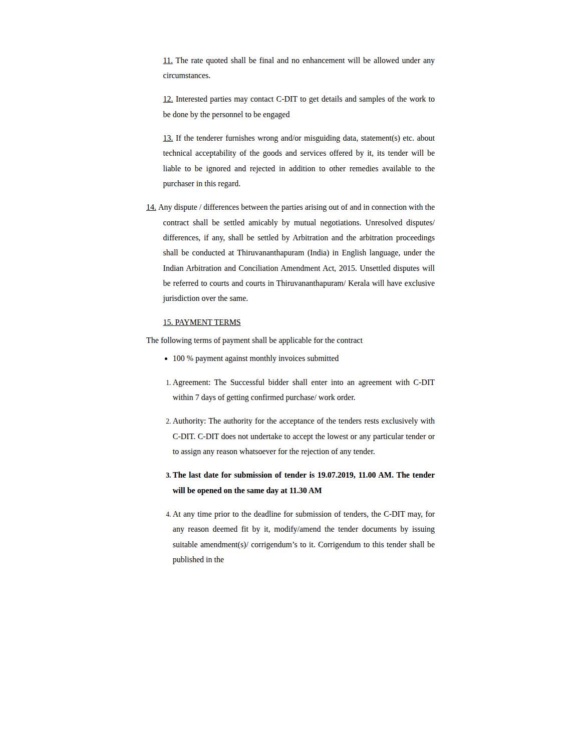11. The rate quoted shall be final and no enhancement will be allowed under any circumstances.
12. Interested parties may contact C-DIT to get details and samples of the work to be done by the personnel to be engaged
13. If the tenderer furnishes wrong and/or misguiding data, statement(s) etc. about technical acceptability of the goods and services offered by it, its tender will be liable to be ignored and rejected in addition to other remedies available to the purchaser in this regard.
14. Any dispute / differences between the parties arising out of and in connection with the contract shall be settled amicably by mutual negotiations. Unresolved disputes/ differences, if any, shall be settled by Arbitration and the arbitration proceedings shall be conducted at Thiruvananthapuram (India) in English language, under the Indian Arbitration and Conciliation Amendment Act, 2015. Unsettled disputes will be referred to courts and courts in Thiruvananthapuram/ Kerala will have exclusive jurisdiction over the same.
15. PAYMENT TERMS
The following terms of payment shall be applicable for the contract
100 % payment against monthly invoices submitted
Agreement: The Successful bidder shall enter into an agreement with C-DIT within 7 days of getting confirmed purchase/ work order.
Authority: The authority for the acceptance of the tenders rests exclusively with C-DIT. C-DIT does not undertake to accept the lowest or any particular tender or to assign any reason whatsoever for the rejection of any tender.
The last date for submission of tender is 19.07.2019, 11.00 AM. The tender will be opened on the same day at 11.30 AM
At any time prior to the deadline for submission of tenders, the C-DIT may, for any reason deemed fit by it, modify/amend the tender documents by issuing suitable amendment(s)/ corrigendum’s to it. Corrigendum to this tender shall be published in the